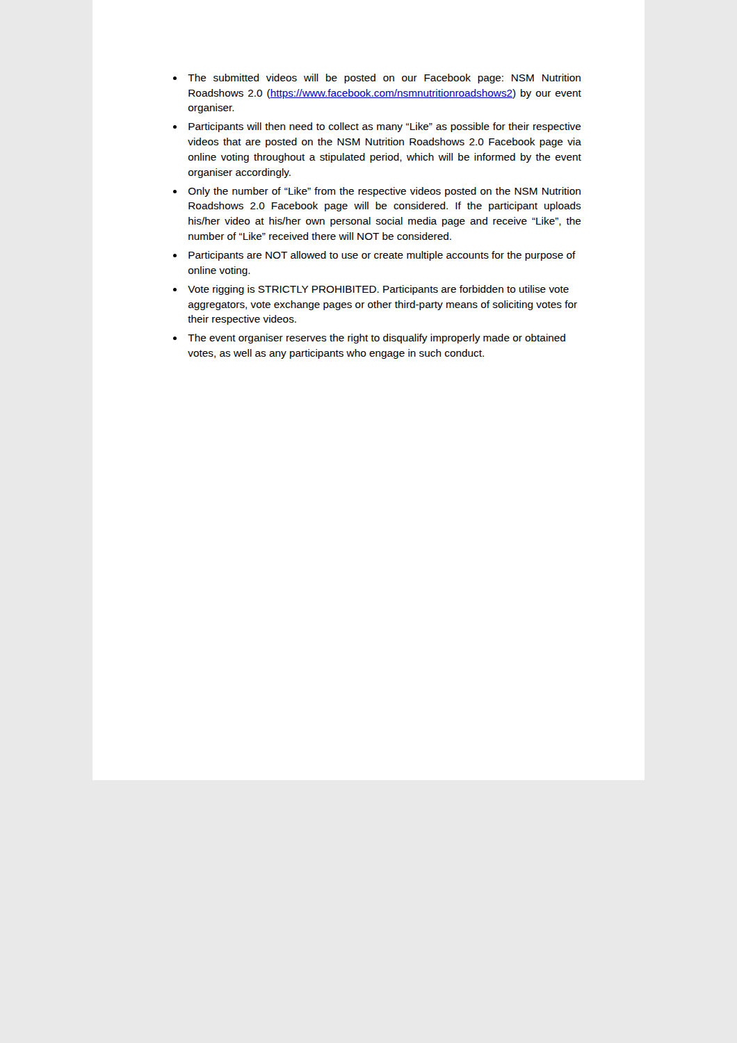The submitted videos will be posted on our Facebook page: NSM Nutrition Roadshows 2.0 (https://www.facebook.com/nsmnutritionroadshows2) by our event organiser.
Participants will then need to collect as many “Like” as possible for their respective videos that are posted on the NSM Nutrition Roadshows 2.0 Facebook page via online voting throughout a stipulated period, which will be informed by the event organiser accordingly.
Only the number of “Like” from the respective videos posted on the NSM Nutrition Roadshows 2.0 Facebook page will be considered. If the participant uploads his/her video at his/her own personal social media page and receive “Like”, the number of “Like” received there will NOT be considered.
Participants are NOT allowed to use or create multiple accounts for the purpose of online voting.
Vote rigging is STRICTLY PROHIBITED. Participants are forbidden to utilise vote aggregators, vote exchange pages or other third-party means of soliciting votes for their respective videos.
The event organiser reserves the right to disqualify improperly made or obtained votes, as well as any participants who engage in such conduct.